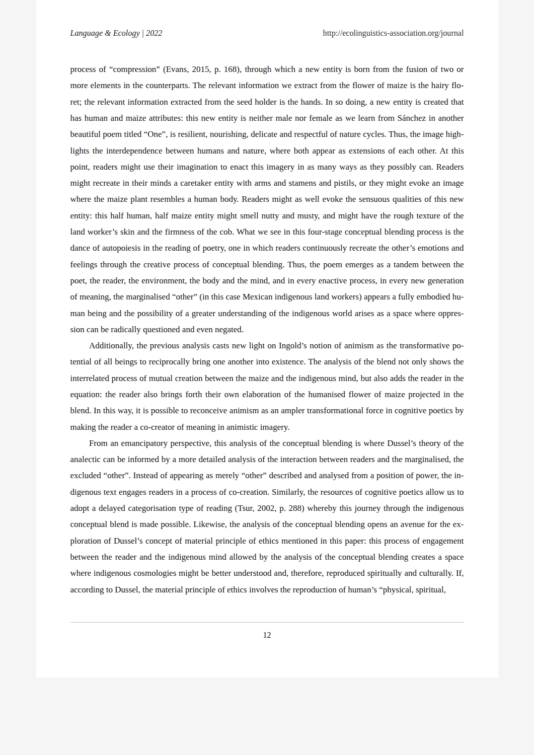Language & Ecology | 2022 http://ecolinguistics-association.org/journal
process of “compression” (Evans, 2015, p. 168), through which a new entity is born from the fusion of two or more elements in the counterparts. The relevant information we extract from the flower of maize is the hairy floret; the relevant information extracted from the seed holder is the hands. In so doing, a new entity is created that has human and maize attributes: this new entity is neither male nor female as we learn from Sánchez in another beautiful poem titled “One”, is resilient, nourishing, delicate and respectful of nature cycles. Thus, the image highlights the interdependence between humans and nature, where both appear as extensions of each other. At this point, readers might use their imagination to enact this imagery in as many ways as they possibly can. Readers might recreate in their minds a caretaker entity with arms and stamens and pistils, or they might evoke an image where the maize plant resembles a human body. Readers might as well evoke the sensuous qualities of this new entity: this half human, half maize entity might smell nutty and musty, and might have the rough texture of the land worker’s skin and the firmness of the cob. What we see in this four-stage conceptual blending process is the dance of autopoiesis in the reading of poetry, one in which readers continuously recreate the other’s emotions and feelings through the creative process of conceptual blending. Thus, the poem emerges as a tandem between the poet, the reader, the environment, the body and the mind, and in every enactive process, in every new generation of meaning, the marginalised “other” (in this case Mexican indigenous land workers) appears a fully embodied human being and the possibility of a greater understanding of the indigenous world arises as a space where oppression can be radically questioned and even negated.
Additionally, the previous analysis casts new light on Ingold’s notion of animism as the transformative potential of all beings to reciprocally bring one another into existence. The analysis of the blend not only shows the interrelated process of mutual creation between the maize and the indigenous mind, but also adds the reader in the equation: the reader also brings forth their own elaboration of the humanised flower of maize projected in the blend. In this way, it is possible to reconceive animism as an ampler transformational force in cognitive poetics by making the reader a co-creator of meaning in animistic imagery.
From an emancipatory perspective, this analysis of the conceptual blending is where Dussel’s theory of the analectic can be informed by a more detailed analysis of the interaction between readers and the marginalised, the excluded “other”. Instead of appearing as merely “other” described and analysed from a position of power, the indigenous text engages readers in a process of co-creation. Similarly, the resources of cognitive poetics allow us to adopt a delayed categorisation type of reading (Tsur, 2002, p. 288) whereby this journey through the indigenous conceptual blend is made possible. Likewise, the analysis of the conceptual blending opens an avenue for the exploration of Dussel’s concept of material principle of ethics mentioned in this paper: this process of engagement between the reader and the indigenous mind allowed by the analysis of the conceptual blending creates a space where indigenous cosmologies might be better understood and, therefore, reproduced spiritually and culturally. If, according to Dussel, the material principle of ethics involves the reproduction of human’s “physical, spiritual,
12